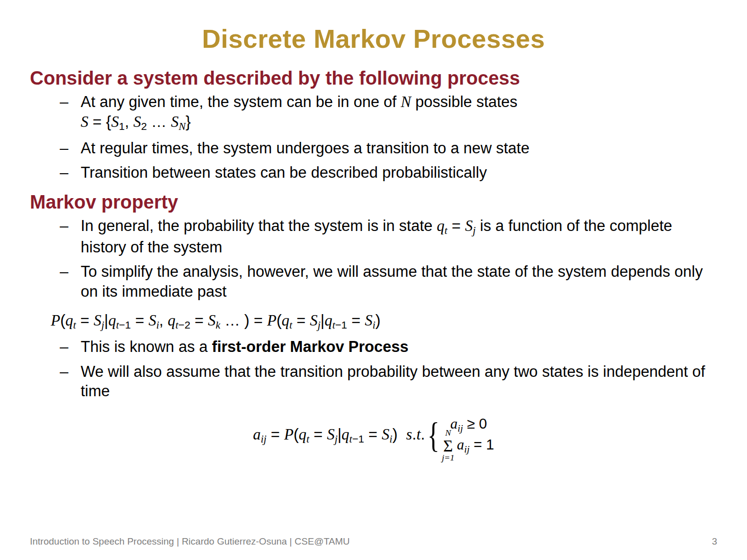Discrete Markov Processes
Consider a system described by the following process
At any given time, the system can be in one of N possible states
S = {S1, S2 … SN}
At regular times, the system undergoes a transition to a new state
Transition between states can be described probabilistically
Markov property
In general, the probability that the system is in state qt = Sj is a function of the complete history of the system
To simplify the analysis, however, we will assume that the state of the system depends only on its immediate past
P(qt = Sj|qt−1 = Si, qt−2 = Sk … ) = P(qt = Sj|qt−1 = Si)
This is known as a first-order Markov Process
We will also assume that the transition probability between any two states is independent of time
aij = P(qt = Sj|qt−1 = Si) s.t.{aij ≥ 0 ΣNj=1 aij = 1
Introduction to Speech Processing | Ricardo Gutierrez-Osuna | CSE@TAMU 3